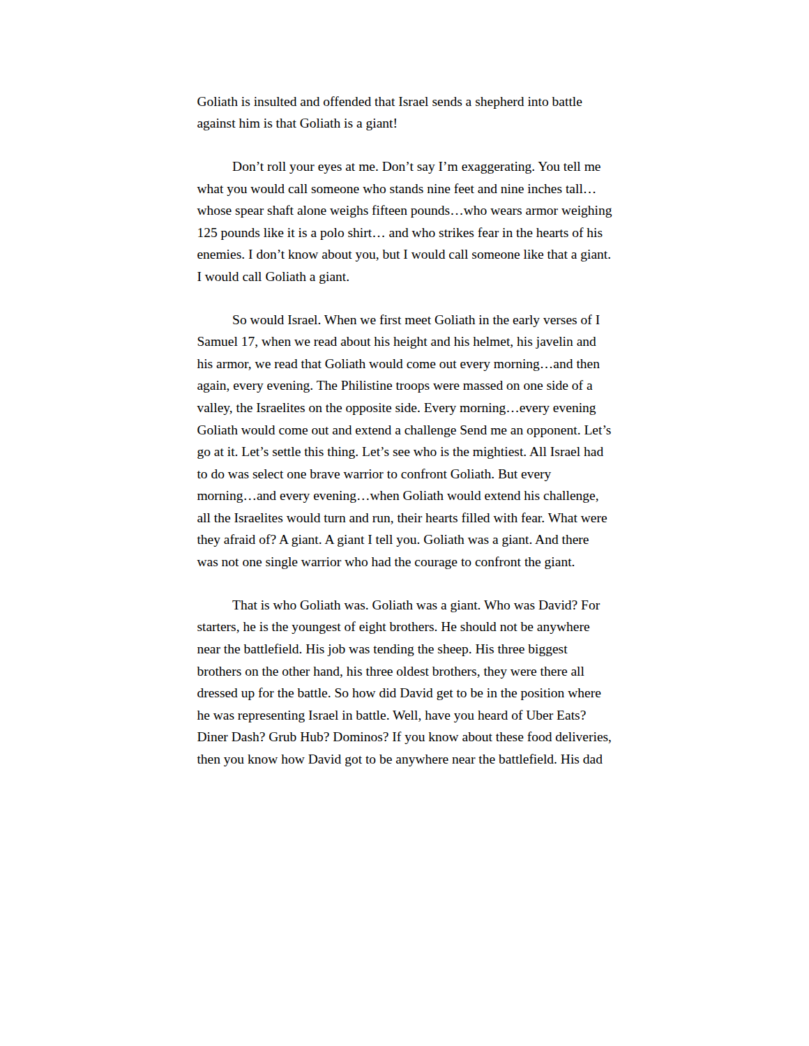Goliath is insulted and offended that Israel sends a shepherd into battle against him is that Goliath is a giant!
Don’t roll your eyes at me. Don’t say I’m exaggerating. You tell me what you would call someone who stands nine feet and nine inches tall… whose spear shaft alone weighs fifteen pounds…who wears armor weighing 125 pounds like it is a polo shirt… and who strikes fear in the hearts of his enemies. I don’t know about you, but I would call someone like that a giant. I would call Goliath a giant.
So would Israel. When we first meet Goliath in the early verses of I Samuel 17, when we read about his height and his helmet, his javelin and his armor, we read that Goliath would come out every morning…and then again, every evening. The Philistine troops were massed on one side of a valley, the Israelites on the opposite side. Every morning…every evening Goliath would come out and extend a challenge Send me an opponent. Let’s go at it. Let’s settle this thing. Let’s see who is the mightiest. All Israel had to do was select one brave warrior to confront Goliath. But every morning…and every evening…when Goliath would extend his challenge, all the Israelites would turn and run, their hearts filled with fear. What were they afraid of? A giant. A giant I tell you. Goliath was a giant. And there was not one single warrior who had the courage to confront the giant.
That is who Goliath was. Goliath was a giant. Who was David? For starters, he is the youngest of eight brothers. He should not be anywhere near the battlefield. His job was tending the sheep. His three biggest brothers on the other hand, his three oldest brothers, they were there all dressed up for the battle. So how did David get to be in the position where he was representing Israel in battle. Well, have you heard of Uber Eats? Diner Dash? Grub Hub? Dominos? If you know about these food deliveries, then you know how David got to be anywhere near the battlefield. His dad